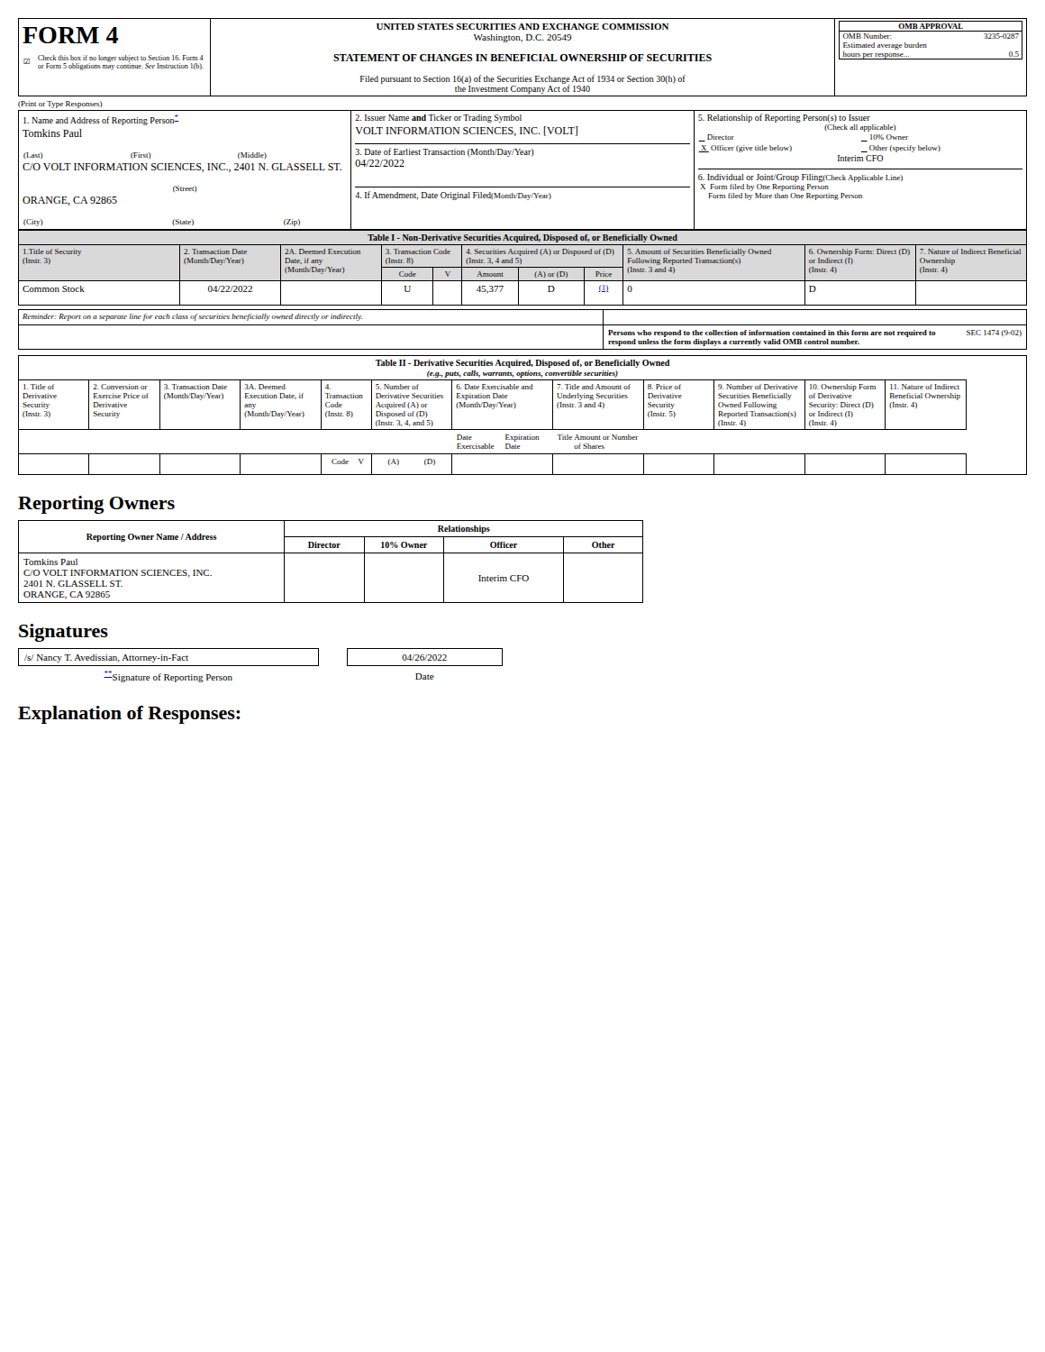| FORM 4 / ☑ / Check this box if no longer subject to Section 16. Form 4 or Form 5 obligations may continue. See Instruction 1(b). / | UNITED STATES SECURITIES AND EXCHANGE COMMISSION Washington, D.C. 20549 STATEMENT OF CHANGES IN BENEFICIAL OWNERSHIP OF SECURITIES Filed pursuant to Section 16(a) of the Securities Exchange Act of 1934 or Section 30(h) of the Investment Company Act of 1940 | / OMB APPROVAL / / OMB Number: / 3235-0287 / / Estimated average burden / / hours per response... / 0.5 / |
(Print or Type Responses)
| 1. Name and Address of Reporting Person * Tomkins Paul / (Last) / (First) / (Middle) / C/O VOLT INFORMATION SCIENCES, INC., 2401 N. GLASSELL ST. / (Street) / ORANGE, CA 92865 / (City) / (State) / (Zip) / | 2. Issuer Name and Ticker or Trading Symbol VOLT INFORMATION SCIENCES, INC. [VOLT] 3. Date of Earliest Transaction (Month/Day/Year) 04/22/2022 4. If Amendment, Date Original Filed (Month/Day/Year) | 5. Relationship of Reporting Person(s) to Issuer (Check all applicable) / Director / 10% Owner / / X Officer (give title below) / Other (specify below) / Interim CFO 6. Individual or Joint/Group Filing (Check Applicable Line) X Form filed by One Reporting Person Form filed by More than One Reporting Person |
| Table I - Non-Derivative Securities Acquired, Disposed of, or Beneficially Owned |
| 1.Title of Security (Instr. 3) | 2. Transaction Date (Month/Day/Year) | 2A. Deemed Execution Date, if any (Month/Day/Year) | 3. Transaction Code (Instr. 8) | 4. Securities Acquired (A) or Disposed of (D) (Instr. 3, 4 and 5) | 5. Amount of Securities Beneficially Owned Following Reported Transaction(s) (Instr. 3 and 4) | 6. Ownership Form: Direct (D) or Indirect (I) (Instr. 4) | 7. Nature of Indirect Beneficial Ownership (Instr. 4) |
| Code | V | Amount | (A) or (D) | Price |
| Common Stock | 04/22/2022 | | U | | 45,377 | D | (1) | 0 | D | |
| Reminder: Report on a separate line for each class of securities beneficially owned directly or indirectly. | |
| | / Persons who respond to the collection of information contained in this form are not required to respond unless the form displays a currently valid OMB control number. / SEC 1474 (9-02) / |
| Table II - Derivative Securities Acquired, Disposed of, or Beneficially Owned (e.g., puts, calls, warrants, options, convertible securities) |
| 1. Title of Derivative Security (Instr. 3) | 2. Conversion or Exercise Price of Derivative Security | 3. Transaction Date (Month/Day/Year) | 3A. Deemed Execution Date, if any (Month/Day/Year) | 4. Transaction Code (Instr. 8) | 5. Number of Derivative Securities Acquired (A) or Disposed of (D) (Instr. 3, 4, and 5) | 6. Date Exercisable and Expiration Date (Month/Day/Year) | 7. Title and Amount of Underlying Securities (Instr. 3 and 4) | 8. Price of Derivative Security (Instr. 5) | 9. Number of Derivative Securities Beneficially Owned Following Reported Transaction(s) (Instr. 4) | 10. Ownership Form of Derivative Security: Direct (D) or Indirect (I) (Instr. 4) | 11. Nature of Indirect Beneficial Ownership (Instr. 4) |
| | | | | | | / Date Exercisable / Expiration Date / | / Title / Amount or Number of Shares / | | | | |
| | | | | / Code / V / | / (A) / (D) / | | | | | | |
Reporting Owners
| Reporting Owner Name / Address | Relationships |
| --- | --- |
| Director | 10% Owner | Officer | Other |
| Tomkins Paul C/O VOLT INFORMATION SCIENCES, INC. 2401 N. GLASSELL ST. ORANGE, CA 92865 | | | Interim CFO | |
Signatures
| /s/ Nancy T. Avedissian, Attorney-in-Fact | | 04/26/2022 |
| ** Signature of Reporting Person | | Date |
Explanation of Responses: